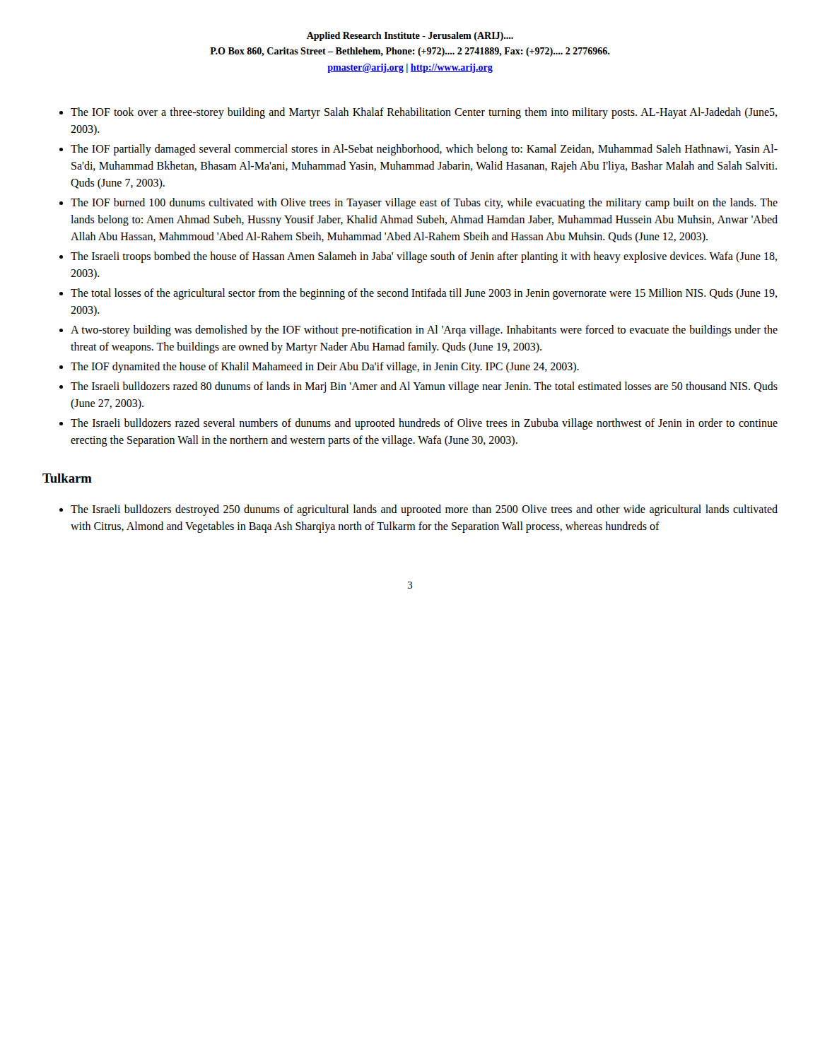Applied Research Institute - Jerusalem (ARIJ)....
P.O Box 860, Caritas Street – Bethlehem, Phone: (+972).... 2 2741889, Fax: (+972).... 2 2776966.
pmaster@arij.org | http://www.arij.org
The IOF took over a three-storey building and Martyr Salah Khalaf Rehabilitation Center turning them into military posts. AL-Hayat Al-Jadedah (June5, 2003).
The IOF partially damaged several commercial stores in Al-Sebat neighborhood, which belong to: Kamal Zeidan, Muhammad Saleh Hathnawi, Yasin Al-Sa'di, Muhammad Bkhetan, Bhasam Al-Ma'ani, Muhammad Yasin, Muhammad Jabarin, Walid Hasanan, Rajeh Abu I'liya, Bashar Malah and Salah Salviti. Quds (June 7, 2003).
The IOF burned 100 dunums cultivated with Olive trees in Tayaser village east of Tubas city, while evacuating the military camp built on the lands. The lands belong to: Amen Ahmad Subeh, Hussny Yousif Jaber, Khalid Ahmad Subeh, Ahmad Hamdan Jaber, Muhammad Hussein Abu Muhsin, Anwar 'Abed Allah Abu Hassan, Mahmmoud 'Abed Al-Rahem Sbeih, Muhammad 'Abed Al-Rahem Sbeih and Hassan Abu Muhsin. Quds (June 12, 2003).
The Israeli troops bombed the house of Hassan Amen Salameh in Jaba' village south of Jenin after planting it with heavy explosive devices. Wafa (June 18, 2003).
The total losses of the agricultural sector from the beginning of the second Intifada till June 2003 in Jenin governorate were 15 Million NIS. Quds (June 19, 2003).
A two-storey building was demolished by the IOF without pre-notification in Al 'Arqa village. Inhabitants were forced to evacuate the buildings under the threat of weapons. The buildings are owned by Martyr Nader Abu Hamad family. Quds (June 19, 2003).
The IOF dynamited the house of Khalil Mahameed in Deir Abu Da'if village, in Jenin City. IPC (June 24, 2003).
The Israeli bulldozers razed 80 dunums of lands in Marj Bin 'Amer and Al Yamun village near Jenin. The total estimated losses are 50 thousand NIS. Quds (June 27, 2003).
The Israeli bulldozers razed several numbers of dunums and uprooted hundreds of Olive trees in Zububa village northwest of Jenin in order to continue erecting the Separation Wall in the northern and western parts of the village. Wafa (June 30, 2003).
Tulkarm
The Israeli bulldozers destroyed 250 dunums of agricultural lands and uprooted more than 2500 Olive trees and other wide agricultural lands cultivated with Citrus, Almond and Vegetables in Baqa Ash Sharqiya north of Tulkarm for the Separation Wall process, whereas hundreds of
3